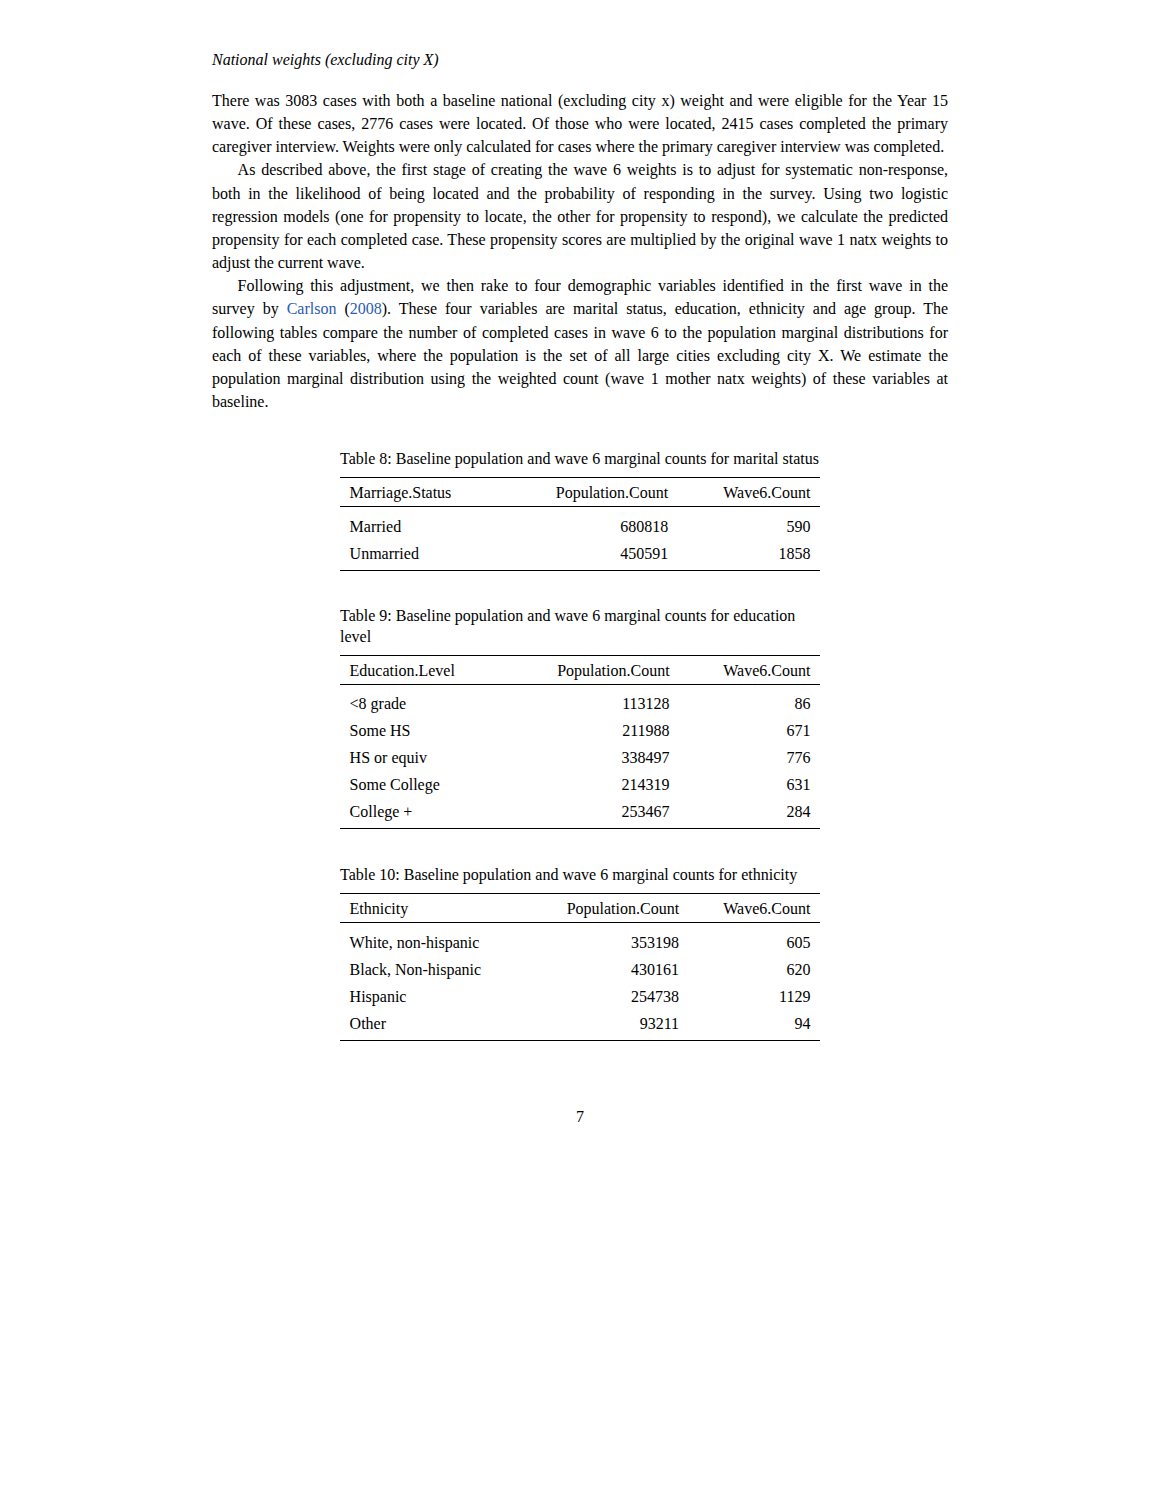National weights (excluding city X)
There was 3083 cases with both a baseline national (excluding city x) weight and were eligible for the Year 15 wave. Of these cases, 2776 cases were located. Of those who were located, 2415 cases completed the primary caregiver interview. Weights were only calculated for cases where the primary caregiver interview was completed.
As described above, the first stage of creating the wave 6 weights is to adjust for systematic non-response, both in the likelihood of being located and the probability of responding in the survey. Using two logistic regression models (one for propensity to locate, the other for propensity to respond), we calculate the predicted propensity for each completed case. These propensity scores are multiplied by the original wave 1 natx weights to adjust the current wave.
Following this adjustment, we then rake to four demographic variables identified in the first wave in the survey by Carlson (2008). These four variables are marital status, education, ethnicity and age group. The following tables compare the number of completed cases in wave 6 to the population marginal distributions for each of these variables, where the population is the set of all large cities excluding city X. We estimate the population marginal distribution using the weighted count (wave 1 mother natx weights) of these variables at baseline.
Table 8: Baseline population and wave 6 marginal counts for marital status
| Marriage.Status | Population.Count | Wave6.Count |
| --- | --- | --- |
| Married | 680818 | 590 |
| Unmarried | 450591 | 1858 |
Table 9: Baseline population and wave 6 marginal counts for education level
| Education.Level | Population.Count | Wave6.Count |
| --- | --- | --- |
| <8 grade | 113128 | 86 |
| Some HS | 211988 | 671 |
| HS or equiv | 338497 | 776 |
| Some College | 214319 | 631 |
| College + | 253467 | 284 |
Table 10: Baseline population and wave 6 marginal counts for ethnicity
| Ethnicity | Population.Count | Wave6.Count |
| --- | --- | --- |
| White, non-hispanic | 353198 | 605 |
| Black, Non-hispanic | 430161 | 620 |
| Hispanic | 254738 | 1129 |
| Other | 93211 | 94 |
7